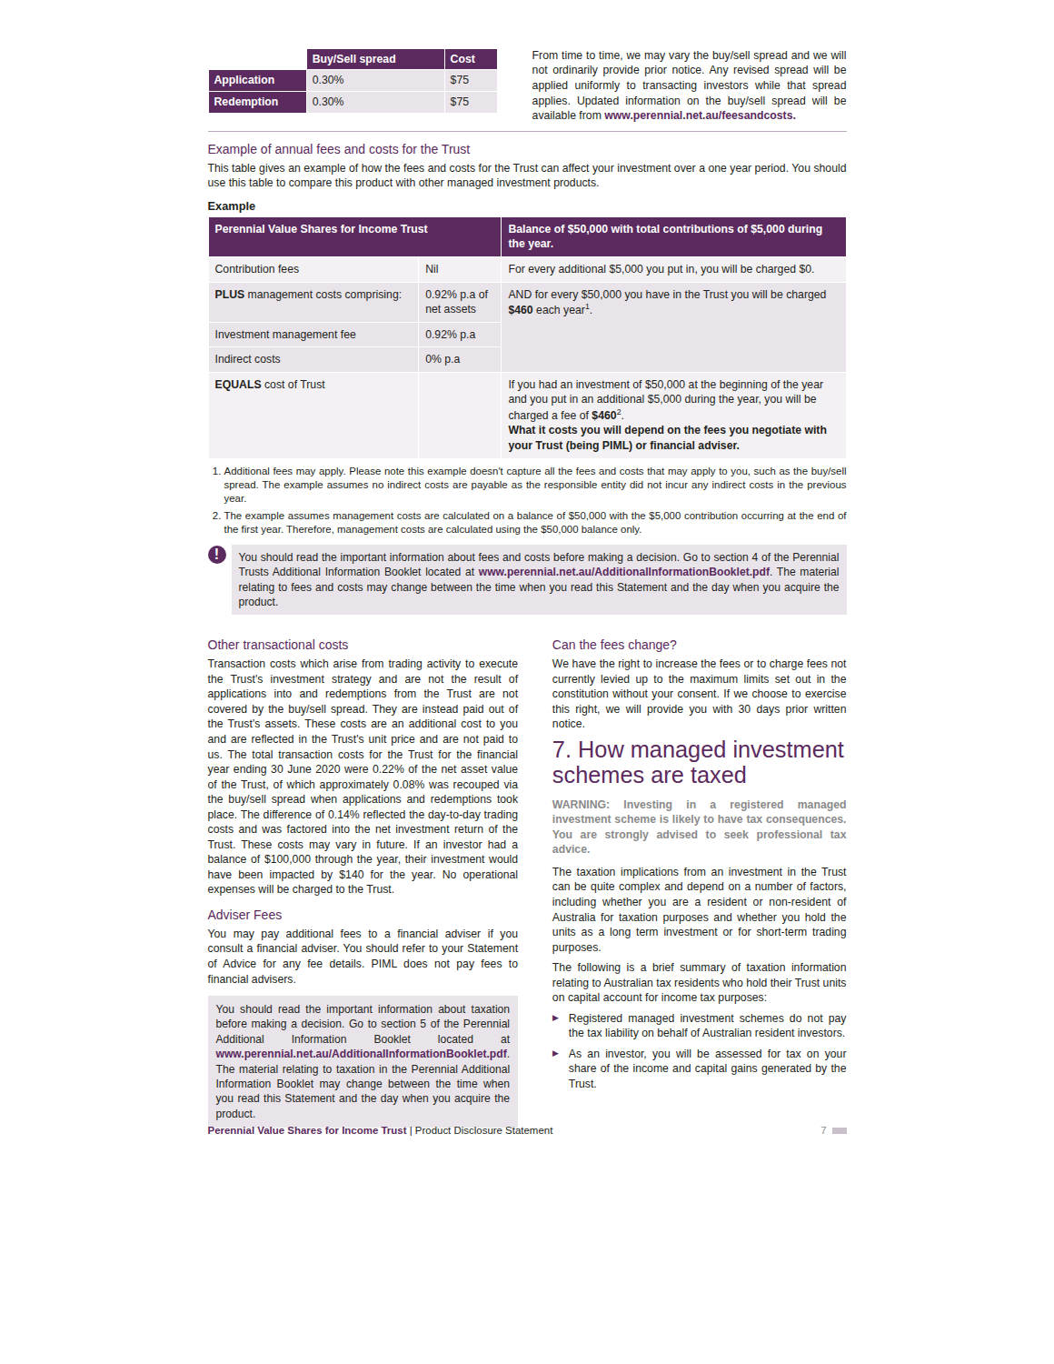| | Buy/Sell spread | Cost |
| --- | --- | --- |
| Application | 0.30% | $75 |
| Redemption | 0.30% | $75 |
From time to time, we may vary the buy/sell spread and we will not ordinarily provide prior notice. Any revised spread will be applied uniformly to transacting investors while that spread applies. Updated information on the buy/sell spread will be available from www.perennial.net.au/feesandcosts.
Example of annual fees and costs for the Trust
This table gives an example of how the fees and costs for the Trust can affect your investment over a one year period. You should use this table to compare this product with other managed investment products.
Example
| Perennial Value Shares for Income Trust | Balance of $50,000 with total contributions of $5,000 during the year. |
| --- | --- |
| Contribution fees | Nil | For every additional $5,000 you put in, you will be charged $0. |
| PLUS management costs comprising: | 0.92% p.a of net assets | AND for every $50,000 you have in the Trust you will be charged $460 each year 1 . |
| Investment management fee | 0.92% p.a |
| Indirect costs | 0% p.a |
| EQUALS cost of Trust | | If you had an investment of $50,000 at the beginning of the year and you put in an additional $5,000 during the year, you will be charged a fee of $460 2 . What it costs you will depend on the fees you negotiate with your Trust (being PIML) or financial adviser. |
Additional fees may apply. Please note this example doesn't capture all the fees and costs that may apply to you, such as the buy/sell spread. The example assumes no indirect costs are payable as the responsible entity did not incur any indirect costs in the previous year.
The example assumes management costs are calculated on a balance of $50,000 with the $5,000 contribution occurring at the end of the first year. Therefore, management costs are calculated using the $50,000 balance only.
!
You should read the important information about fees and costs before making a decision. Go to section 4 of the Perennial Trusts Additional Information Booklet located at www.perennial.net.au/AdditionalInformationBooklet.pdf. The material relating to fees and costs may change between the time when you read this Statement and the day when you acquire the product.
Other transactional costs
Transaction costs which arise from trading activity to execute the Trust's investment strategy and are not the result of applications into and redemptions from the Trust are not covered by the buy/sell spread. They are instead paid out of the Trust's assets. These costs are an additional cost to you and are reflected in the Trust's unit price and are not paid to us. The total transaction costs for the Trust for the financial year ending 30 June 2020 were 0.22% of the net asset value of the Trust, of which approximately 0.08% was recouped via the buy/sell spread when applications and redemptions took place. The difference of 0.14% reflected the day-to-day trading costs and was factored into the net investment return of the Trust. These costs may vary in future. If an investor had a balance of $100,000 through the year, their investment would have been impacted by $140 for the year. No operational expenses will be charged to the Trust.
Adviser Fees
You may pay additional fees to a financial adviser if you consult a financial adviser. You should refer to your Statement of Advice for any fee details. PIML does not pay fees to financial advisers.
You should read the important information about taxation before making a decision. Go to section 5 of the Perennial Additional Information Booklet located at www.perennial.net.au/AdditionalInformationBooklet.pdf.
The material relating to taxation in the Perennial Additional Information Booklet may change between the time when you read this Statement and the day when you acquire the product.
Can the fees change?
We have the right to increase the fees or to charge fees not currently levied up to the maximum limits set out in the constitution without your consent. If we choose to exercise this right, we will provide you with 30 days prior written notice.
7. How managed investment schemes are taxed
WARNING: Investing in a registered managed investment scheme is likely to have tax consequences. You are strongly advised to seek professional tax advice.
The taxation implications from an investment in the Trust can be quite complex and depend on a number of factors, including whether you are a resident or non-resident of Australia for taxation purposes and whether you hold the units as a long term investment or for short-term trading purposes.
The following is a brief summary of taxation information relating to Australian tax residents who hold their Trust units on capital account for income tax purposes:
Registered managed investment schemes do not pay the tax liability on behalf of Australian resident investors.
As an investor, you will be assessed for tax on your share of the income and capital gains generated by the Trust.
Perennial Value Shares for Income Trust | Product Disclosure Statement
7